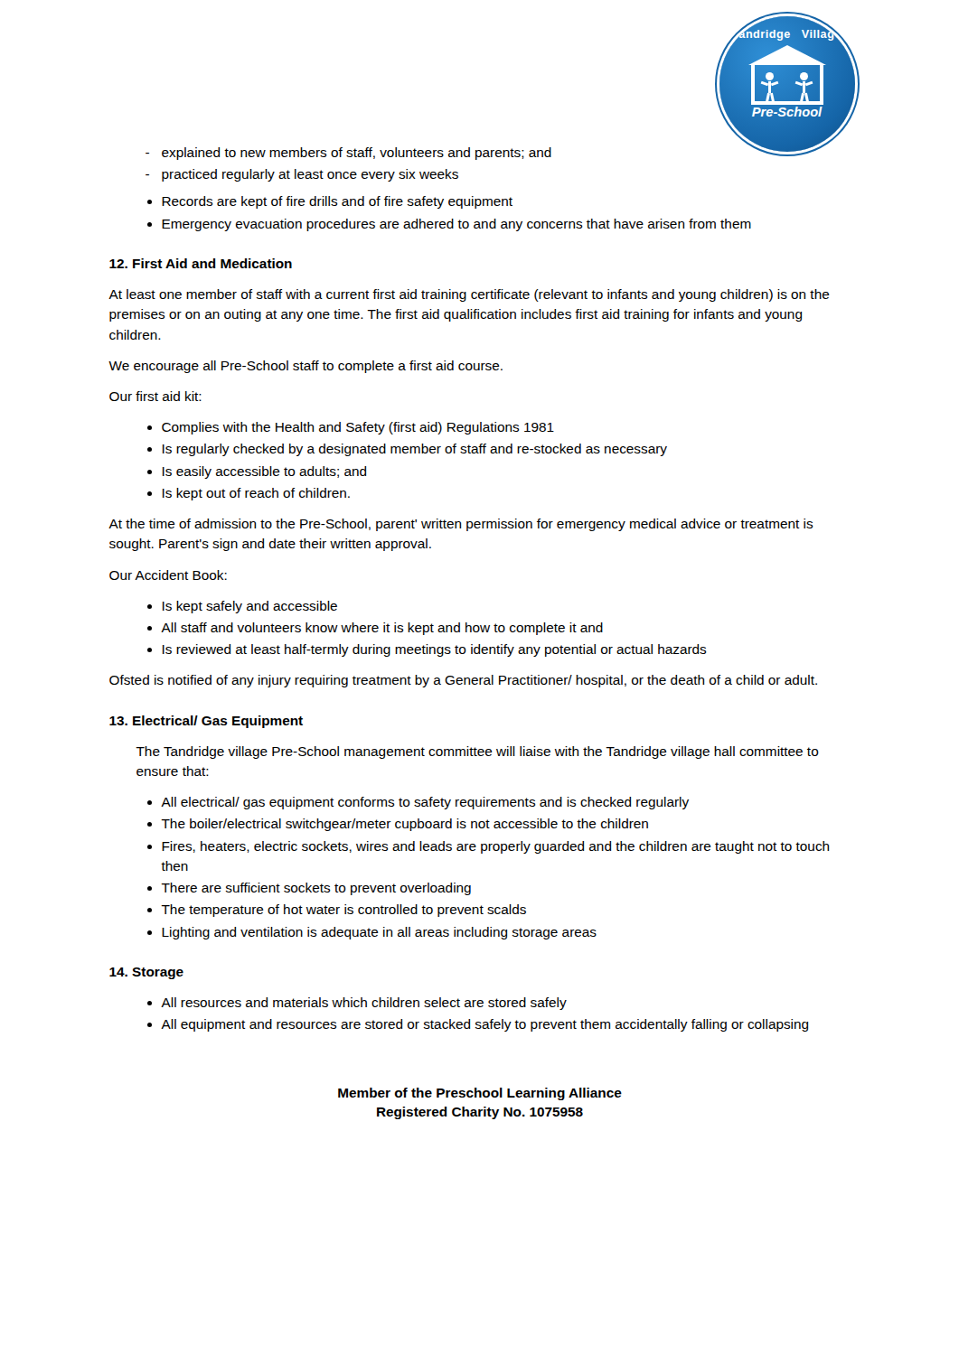Tandridge Village
Pre-School
explained to new members of staff, volunteers and parents; and
practiced regularly at least once every six weeks
Records are kept of fire drills and of fire safety equipment
Emergency evacuation procedures are adhered to and any concerns that have arisen from them
12. First Aid and Medication
At least one member of staff with a current first aid training certificate (relevant to infants and young children) is on the premises or on an outing at any one time. The first aid qualification includes first aid training for infants and young children.
We encourage all Pre-School staff to complete a first aid course.
Our first aid kit:
Complies with the Health and Safety (first aid) Regulations 1981
Is regularly checked by a designated member of staff and re-stocked as necessary
Is easily accessible to adults; and
Is kept out of reach of children.
At the time of admission to the Pre-School, parent' written permission for emergency medical advice or treatment is sought. Parent's sign and date their written approval.
Our Accident Book:
Is kept safely and accessible
All staff and volunteers know where it is kept and how to complete it and
Is reviewed at least half-termly during meetings to identify any potential or actual hazards
Ofsted is notified of any injury requiring treatment by a General Practitioner/ hospital, or the death of a child or adult.
13. Electrical/ Gas Equipment
The Tandridge village Pre-School management committee will liaise with the Tandridge village hall committee to ensure that:
All electrical/ gas equipment conforms to safety requirements and is checked regularly
The boiler/electrical switchgear/meter cupboard is not accessible to the children
Fires, heaters, electric sockets, wires and leads are properly guarded and the children are taught not to touch then
There are sufficient sockets to prevent overloading
The temperature of hot water is controlled to prevent scalds
Lighting and ventilation is adequate in all areas including storage areas
14. Storage
All resources and materials which children select are stored safely
All equipment and resources are stored or stacked safely to prevent them accidentally falling or collapsing
Member of the Preschool Learning Alliance
Registered Charity No. 1075958